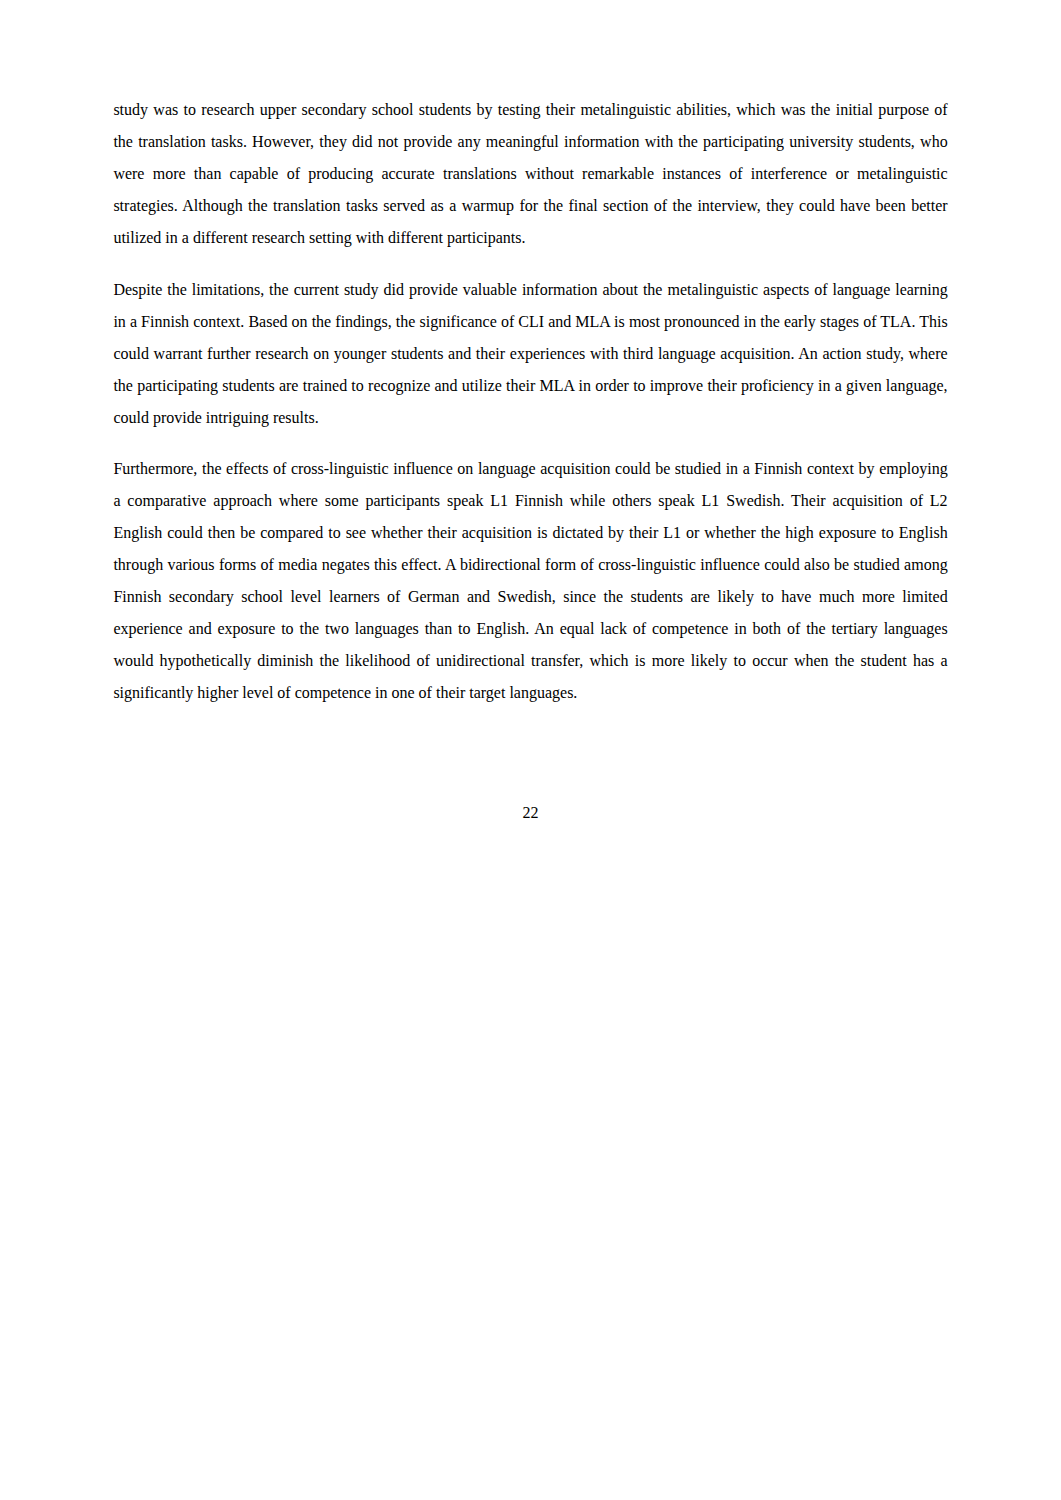study was to research upper secondary school students by testing their metalinguistic abilities, which was the initial purpose of the translation tasks. However, they did not provide any meaningful information with the participating university students, who were more than capable of producing accurate translations without remarkable instances of interference or metalinguistic strategies. Although the translation tasks served as a warmup for the final section of the interview, they could have been better utilized in a different research setting with different participants.
Despite the limitations, the current study did provide valuable information about the metalinguistic aspects of language learning in a Finnish context. Based on the findings, the significance of CLI and MLA is most pronounced in the early stages of TLA. This could warrant further research on younger students and their experiences with third language acquisition. An action study, where the participating students are trained to recognize and utilize their MLA in order to improve their proficiency in a given language, could provide intriguing results.
Furthermore, the effects of cross-linguistic influence on language acquisition could be studied in a Finnish context by employing a comparative approach where some participants speak L1 Finnish while others speak L1 Swedish. Their acquisition of L2 English could then be compared to see whether their acquisition is dictated by their L1 or whether the high exposure to English through various forms of media negates this effect. A bidirectional form of cross-linguistic influence could also be studied among Finnish secondary school level learners of German and Swedish, since the students are likely to have much more limited experience and exposure to the two languages than to English. An equal lack of competence in both of the tertiary languages would hypothetically diminish the likelihood of unidirectional transfer, which is more likely to occur when the student has a significantly higher level of competence in one of their target languages.
22